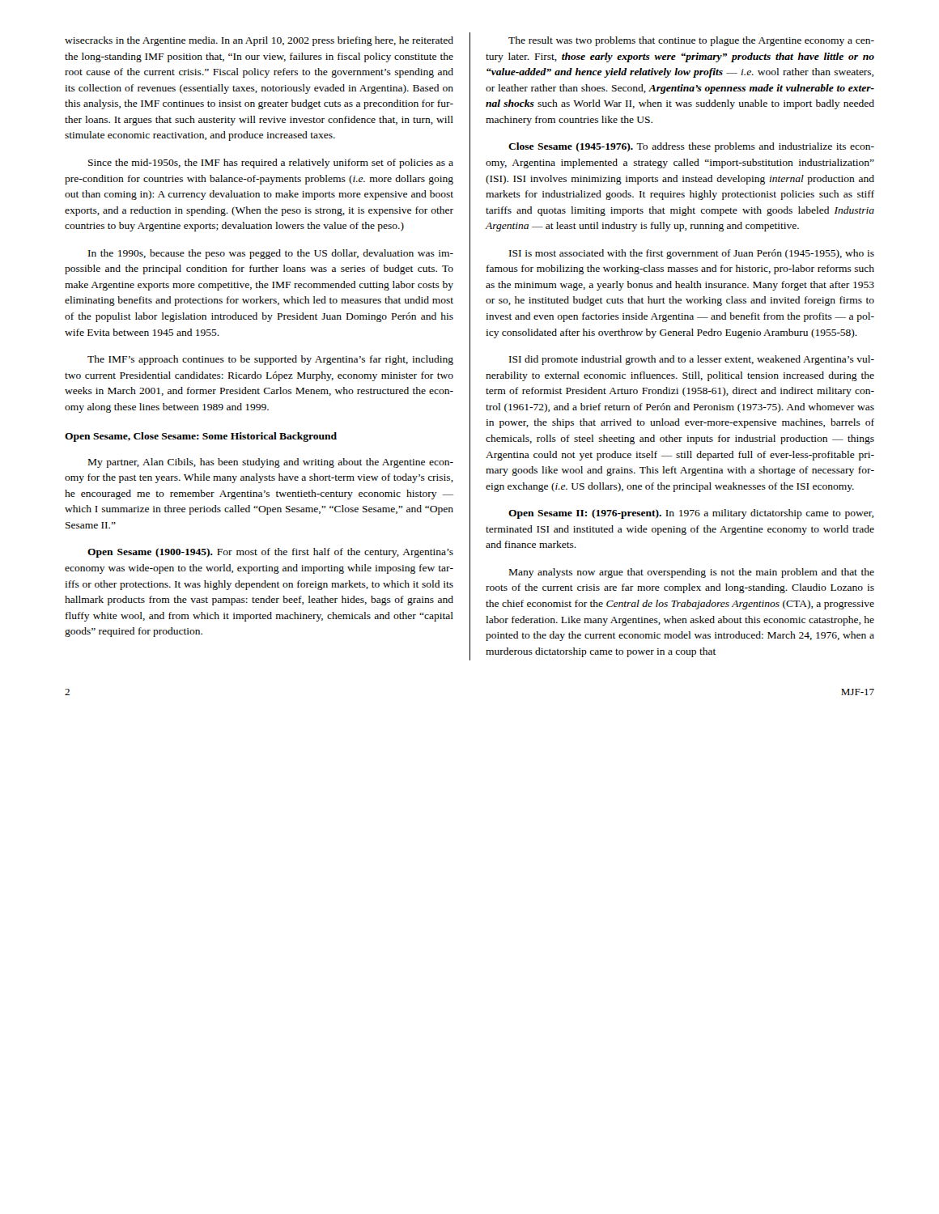wisecracks in the Argentine media. In an April 10, 2002 press briefing here, he reiterated the long-standing IMF position that, “In our view, failures in fiscal policy constitute the root cause of the current crisis.” Fiscal policy refers to the government’s spending and its collection of revenues (essentially taxes, notoriously evaded in Argentina). Based on this analysis, the IMF continues to insist on greater budget cuts as a precondition for further loans. It argues that such austerity will revive investor confidence that, in turn, will stimulate economic reactivation, and produce increased taxes.
Since the mid-1950s, the IMF has required a relatively uniform set of policies as a pre-condition for countries with balance-of-payments problems (i.e. more dollars going out than coming in): A currency devaluation to make imports more expensive and boost exports, and a reduction in spending. (When the peso is strong, it is expensive for other countries to buy Argentine exports; devaluation lowers the value of the peso.)
In the 1990s, because the peso was pegged to the US dollar, devaluation was impossible and the principal condition for further loans was a series of budget cuts. To make Argentine exports more competitive, the IMF recommended cutting labor costs by eliminating benefits and protections for workers, which led to measures that undid most of the populist labor legislation introduced by President Juan Domingo Perón and his wife Evita between 1945 and 1955.
The IMF’s approach continues to be supported by Argentina’s far right, including two current Presidential candidates: Ricardo López Murphy, economy minister for two weeks in March 2001, and former President Carlos Menem, who restructured the economy along these lines between 1989 and 1999.
Open Sesame, Close Sesame: Some Historical Background
My partner, Alan Cibils, has been studying and writing about the Argentine economy for the past ten years. While many analysts have a short-term view of today’s crisis, he encouraged me to remember Argentina’s twentieth-century economic history — which I summarize in three periods called “Open Sesame,” “Close Sesame,” and “Open Sesame II.”
Open Sesame (1900-1945). For most of the first half of the century, Argentina’s economy was wide-open to the world, exporting and importing while imposing few tariffs or other protections. It was highly dependent on foreign markets, to which it sold its hallmark products from the vast pampas: tender beef, leather hides, bags of grains and fluffy white wool, and from which it imported machinery, chemicals and other “capital goods” required for production.
The result was two problems that continue to plague the Argentine economy a century later. First, those early exports were “primary” products that have little or no “value-added” and hence yield relatively low profits — i.e. wool rather than sweaters, or leather rather than shoes. Second, Argentina’s openness made it vulnerable to external shocks such as World War II, when it was suddenly unable to import badly needed machinery from countries like the US.
Close Sesame (1945-1976). To address these problems and industrialize its economy, Argentina implemented a strategy called “import-substitution industrialization” (ISI). ISI involves minimizing imports and instead developing internal production and markets for industrialized goods. It requires highly protectionist policies such as stiff tariffs and quotas limiting imports that might compete with goods labeled Industria Argentina — at least until industry is fully up, running and competitive.
ISI is most associated with the first government of Juan Perón (1945-1955), who is famous for mobilizing the working-class masses and for historic, pro-labor reforms such as the minimum wage, a yearly bonus and health insurance. Many forget that after 1953 or so, he instituted budget cuts that hurt the working class and invited foreign firms to invest and even open factories inside Argentina — and benefit from the profits — a policy consolidated after his overthrow by General Pedro Eugenio Aramburu (1955-58).
ISI did promote industrial growth and to a lesser extent, weakened Argentina’s vulnerability to external economic influences. Still, political tension increased during the term of reformist President Arturo Frondizi (1958-61), direct and indirect military control (1961-72), and a brief return of Perón and Peronism (1973-75). And whomever was in power, the ships that arrived to unload ever-more-expensive machines, barrels of chemicals, rolls of steel sheeting and other inputs for industrial production — things Argentina could not yet produce itself — still departed full of ever-less-profitable primary goods like wool and grains. This left Argentina with a shortage of necessary foreign exchange (i.e. US dollars), one of the principal weaknesses of the ISI economy.
Open Sesame II: (1976-present). In 1976 a military dictatorship came to power, terminated ISI and instituted a wide opening of the Argentine economy to world trade and finance markets.
Many analysts now argue that overspending is not the main problem and that the roots of the current crisis are far more complex and long-standing. Claudio Lozano is the chief economist for the Central de los Trabajadores Argentinos (CTA), a progressive labor federation. Like many Argentines, when asked about this economic catastrophe, he pointed to the day the current economic model was introduced: March 24, 1976, when a murderous dictatorship came to power in a coup that
2
MJF-17